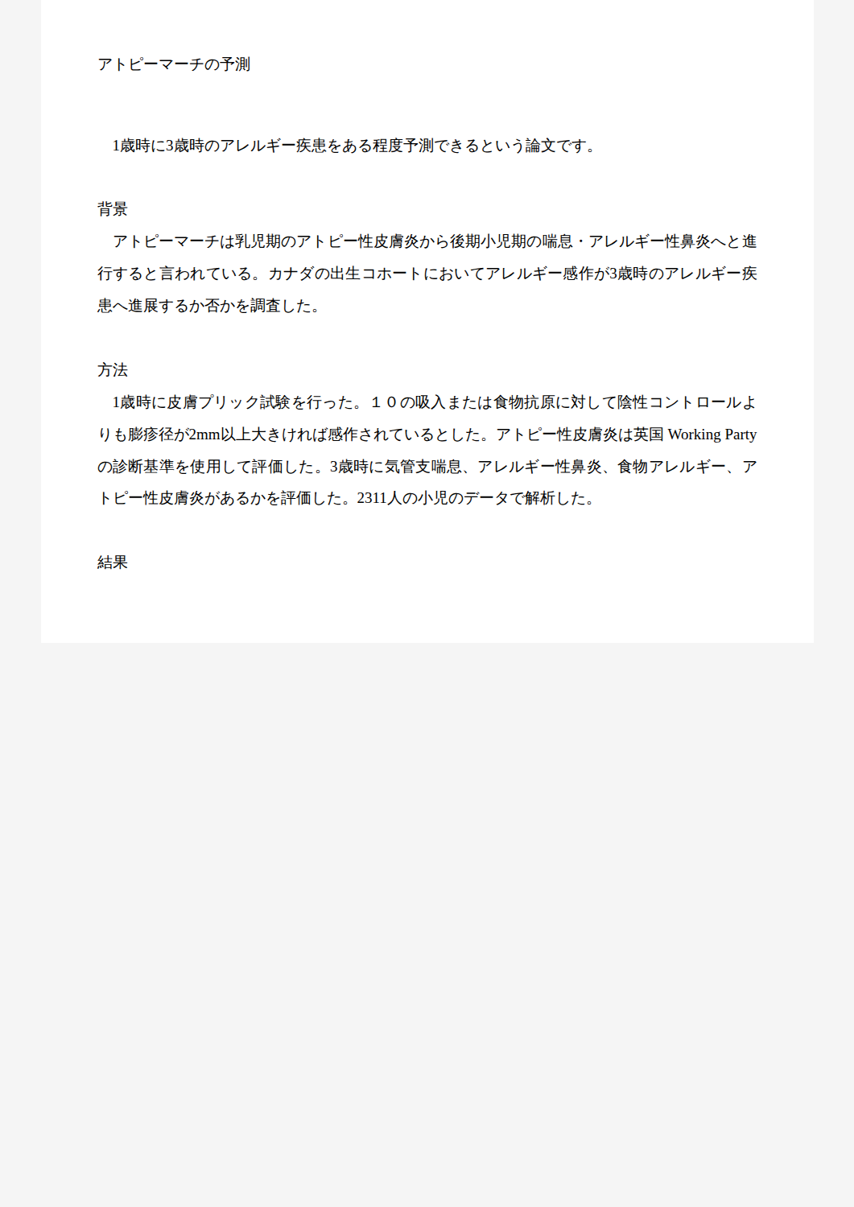アトピーマーチの予測
1歳時に3歳時のアレルギー疾患をある程度予測できるという論文です。
背景
アトピーマーチは乳児期のアトピー性皮膚炎から後期小児期の喘息・アレルギー性鼻炎へと進行すると言われている。カナダの出生コホートにおいてアレルギー感作が3歳時のアレルギー疾患へ進展するか否かを調査した。
方法
1歳時に皮膚プリック試験を行った。１０の吸入または食物抗原に対して陰性コントロールよりも膨疹径が2mm以上大きければ感作されているとした。アトピー性皮膚炎は英国 Working Party の診断基準を使用して評価した。3歳時に気管支喘息、アレルギー性鼻炎、食物アレルギー、アトピー性皮膚炎があるかを評価した。2311人の小児のデータで解析した。
結果